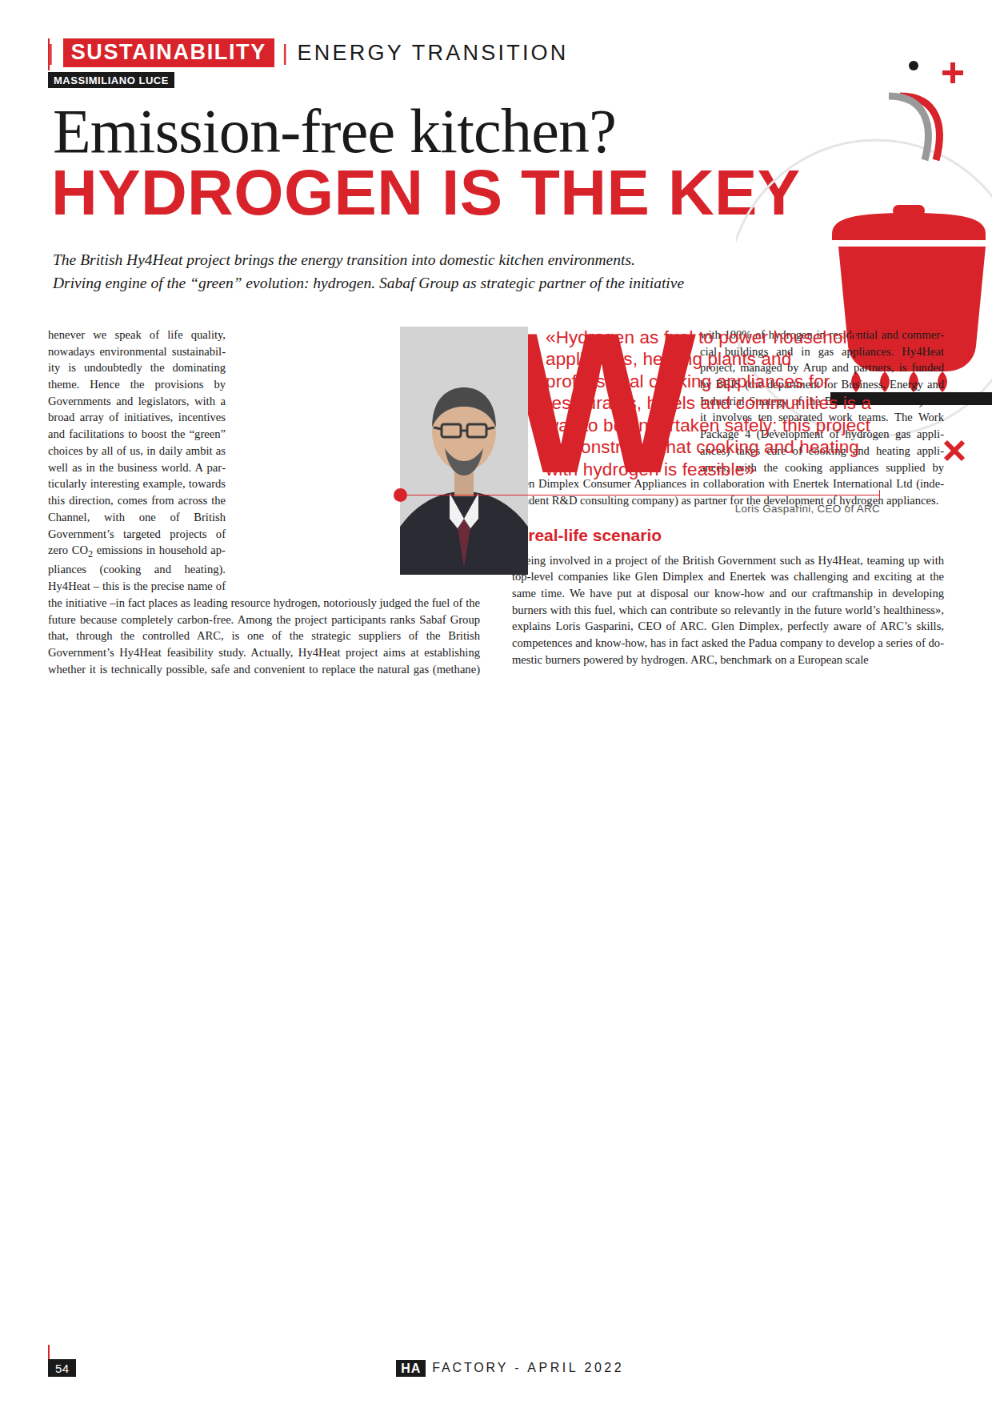| SUSTAINABILITY | ENERGY TRANSITION
MASSIMILIANO LUCE
Emission-free kitchen? HYDROGEN IS THE KEY
The British Hy4Heat project brings the energy transition into domestic kitchen environments. Driving engine of the “green” evolution: hydrogen. Sabaf Group as strategic partner of the initiative
«Hydrogen as fuel to power household appliances, heating plants and professional cooking appliances for restaurants, hotels and communities is a way to be undertaken safely: this project demonstrates that cooking and heating with hydrogen is feasible»
Loris Gasparini, CEO of ARC
Whenever we speak of life quality, nowadays environmental sustainability is undoubtedly the dominating theme. Hence the provisions by Governments and legislators, with a broad array of initiatives, incentives and facilitations to boost the “green” choices by all of us, in daily ambit as well as in the business world. A particularly interesting example, towards this direction, comes from across the Channel, with one of British Government’s targeted projects of zero CO2 emissions in household appliances (cooking and heating). Hy4Heat – this is the precise name of the initiative –in fact places as leading resource hydrogen, notoriously judged the fuel of the future because completely carbon-free. Among the project participants ranks Sabaf Group that, through the controlled ARC, is one of the strategic suppliers of the British Government’s Hy4Heat feasibility study. Actually, Hy4Heat project aims at establishing whether it is technically possible, safe and convenient to replace the natural gas (methane) with 100% of hydrogen in residential and commercial buildings and in gas appliances. Hy4Heat project, managed by Arup and partners, is funded by BEIS (the department for Business, Energy and Industrial Strategy of the British Government) and it involves ten separated work teams. The Work Package 4 (Development of hydrogen gas appliances) takes care of cooking and heating appliances, with the cooking appliances supplied by Glen Dimplex Consumer Appliances in collaboration with Enertek International Ltd (independent R&D consulting company) as partner for the development of hydrogen appliances.
A real-life scenario
«Being involved in a project of the British Government such as Hy4Heat, teaming up with top-level companies like Glen Dimplex and Enertek was challenging and exciting at the same time. We have put at disposal our know-how and our craftmanship in developing burners with this fuel, which can contribute so relevantly in the future world’s healthiness», explains Loris Gasparini, CEO of ARC. Glen Dimplex, perfectly aware of ARC’s skills, competences and know-how, has in fact asked the Padua company to develop a series of domestic burners powered by hydrogen. ARC, benchmark on a European scale
54
HA FACTORY - APRIL 2022